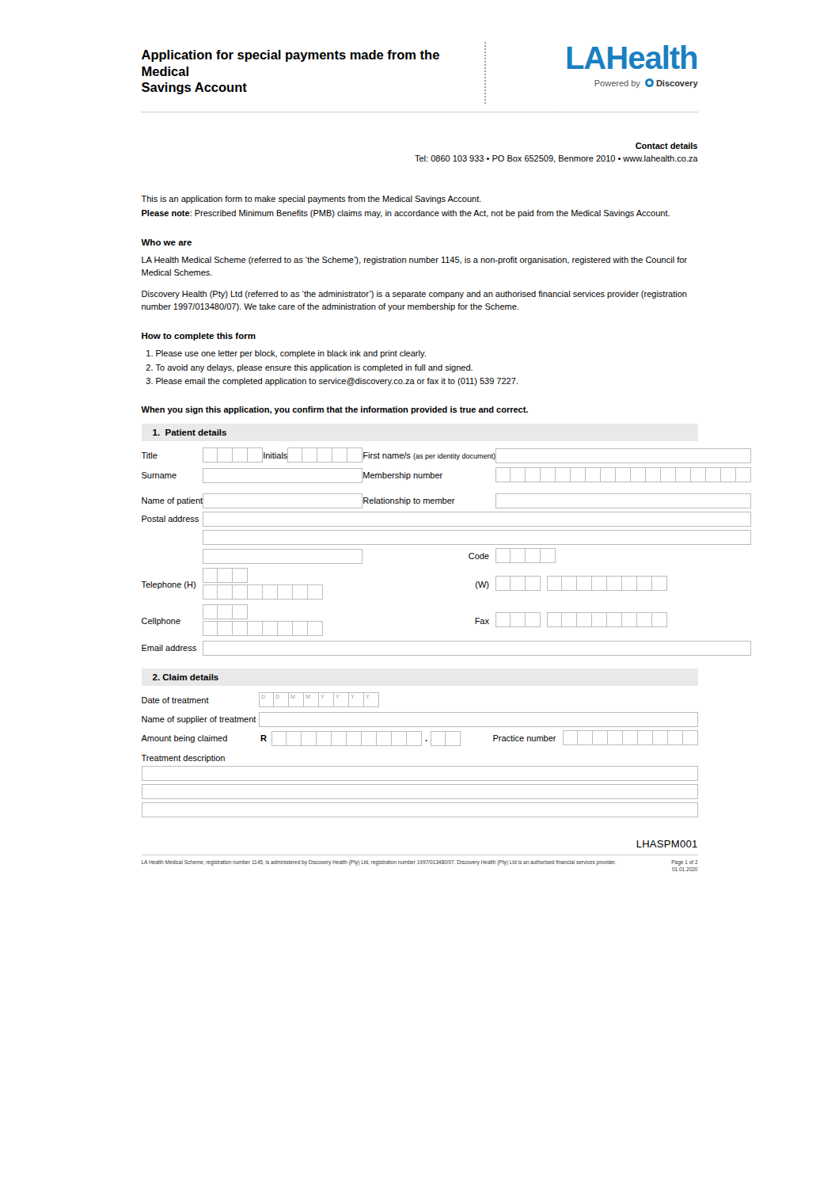Application for special payments made from the Medical
Savings Account
LA Health
Powered by Discovery
Contact details
Tel: 0860 103 933 • PO Box 652509, Benmore 2010 • www.lahealth.co.za
This is an application form to make special payments from the Medical Savings Account.
Please note: Prescribed Minimum Benefits (PMB) claims may, in accordance with the Act, not be paid from the Medical Savings Account.
Who we are
LA Health Medical Scheme (referred to as ‘the Scheme’), registration number 1145, is a non-profit organisation, registered with the Council for Medical Schemes.
Discovery Health (Pty) Ltd (referred to as ‘the administrator’) is a separate company and an authorised financial services provider (registration number 1997/013480/07). We take care of the administration of your membership for the Scheme.
How to complete this form
Please use one letter per block, complete in black ink and print clearly.
To avoid any delays, please ensure this application is completed in full and signed.
Please email the completed application to service@discovery.co.za or fax it to (011) 539 7227.
When you sign this application, you confirm that the information provided is true and correct.
1. Patient details
| Title | | Initials | | First name/s (as per identity document) | |
| Surname | | Membership number | |
| Name of patient | | Relationship to member | |
| Postal address | |
| | | Code | |
| Telephone (H) | | (W) | |
| Cellphone | | Fax | |
| Email address | |
2. Claim details
| Date of treatment | D D M M Y Y Y Y |
| Name of supplier of treatment | |
| Amount being claimed | R . | Practice number | |
| Treatment description |
LHASPM001
LA Health Medical Scheme, registration number 1145, is administered by Discovery Health (Pty) Ltd, registration number 1997/013480/07. Discovery Health (Pty) Ltd is an authorised financial services provider.
Page 1 of 2
01.01.2020